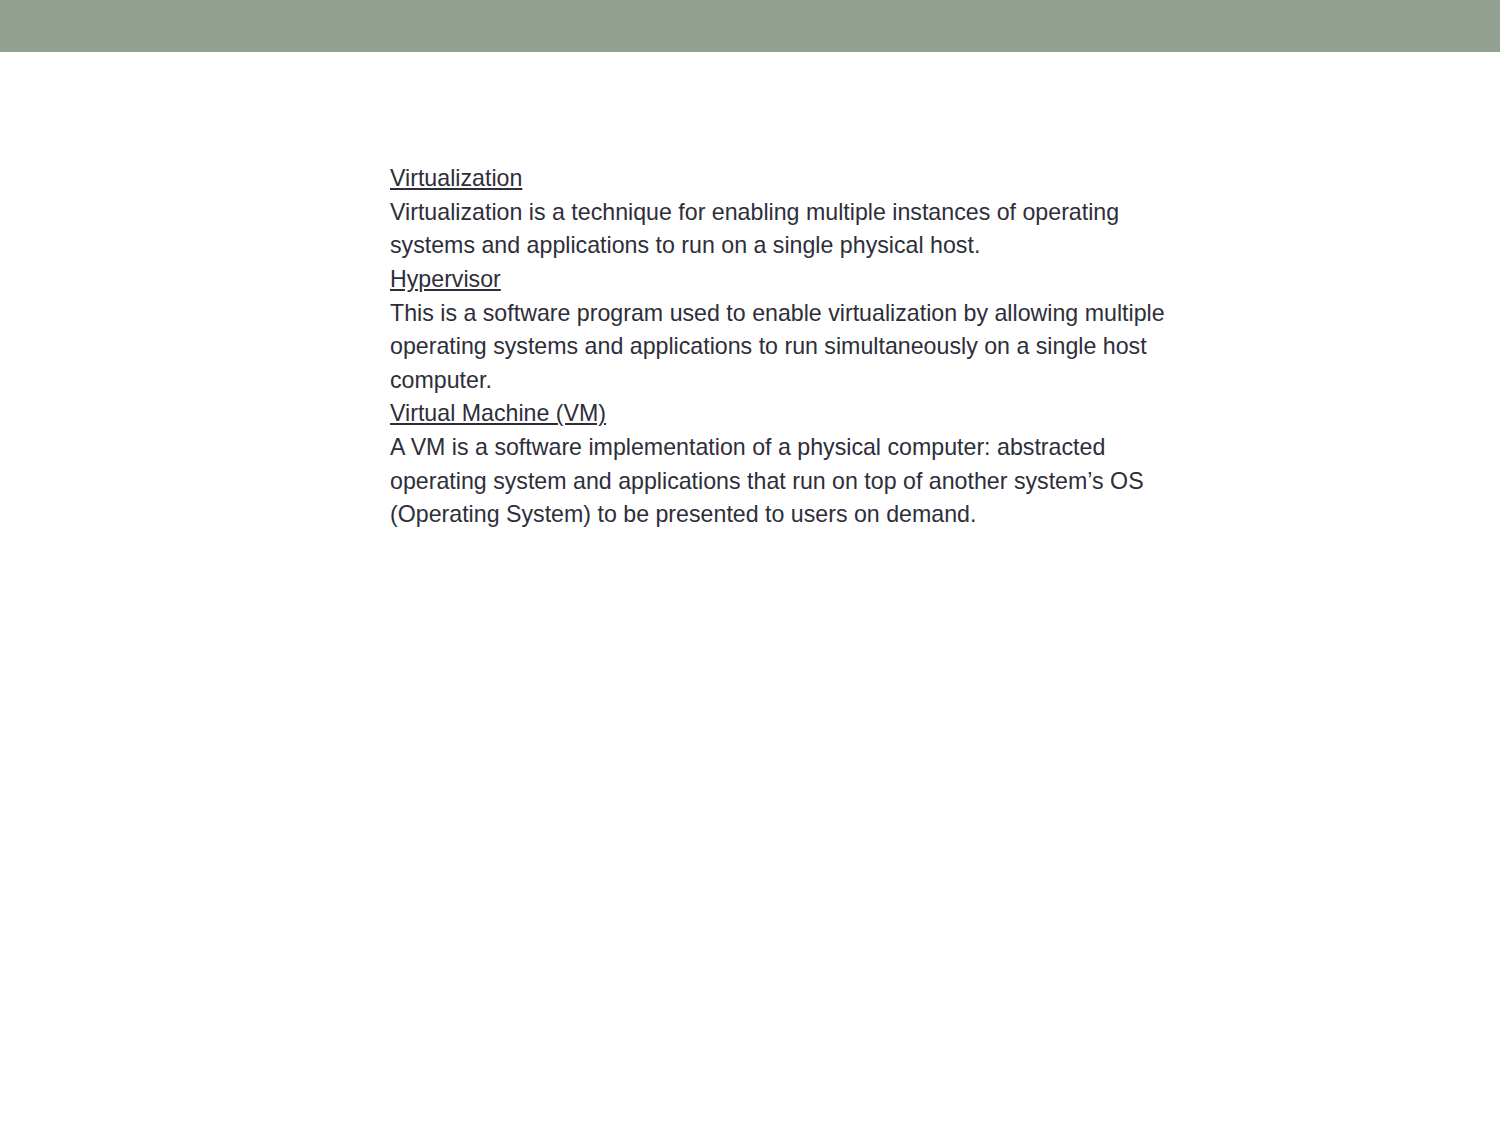Virtualization
Virtualization is a technique for enabling multiple instances of operating systems and applications to run on a single physical host.
Hypervisor
This is a software program used to enable virtualization by allowing multiple operating systems and applications to run simultaneously on a single host computer.
Virtual Machine (VM)
A VM is a software implementation of a physical computer: abstracted operating system and applications that run on top of another system’s OS (Operating System) to be presented to users on demand.